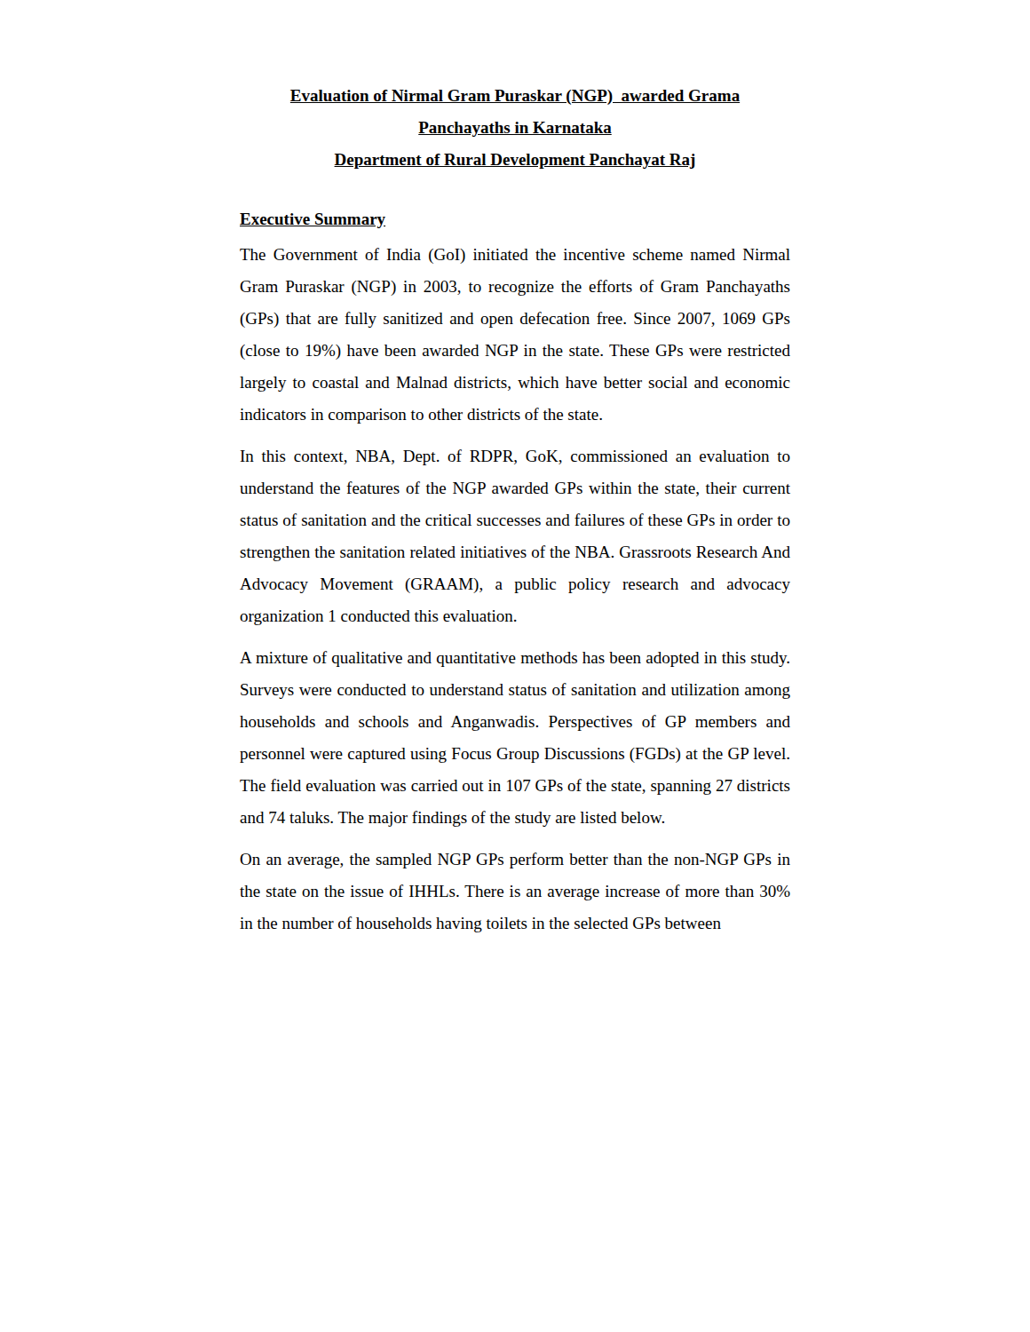Evaluation of Nirmal Gram Puraskar (NGP) awarded Grama Panchayaths in Karnataka Department of Rural Development Panchayat Raj
Executive Summary
The Government of India (GoI) initiated the incentive scheme named Nirmal Gram Puraskar (NGP) in 2003, to recognize the efforts of Gram Panchayaths (GPs) that are fully sanitized and open defecation free. Since 2007, 1069 GPs (close to 19%) have been awarded NGP in the state. These GPs were restricted largely to coastal and Malnad districts, which have better social and economic indicators in comparison to other districts of the state.
In this context, NBA, Dept. of RDPR, GoK, commissioned an evaluation to understand the features of the NGP awarded GPs within the state, their current status of sanitation and the critical successes and failures of these GPs in order to strengthen the sanitation related initiatives of the NBA. Grassroots Research And Advocacy Movement (GRAAM), a public policy research and advocacy organization 1 conducted this evaluation.
A mixture of qualitative and quantitative methods has been adopted in this study. Surveys were conducted to understand status of sanitation and utilization among households and schools and Anganwadis. Perspectives of GP members and personnel were captured using Focus Group Discussions (FGDs) at the GP level. The field evaluation was carried out in 107 GPs of the state, spanning 27 districts and 74 taluks. The major findings of the study are listed below.
On an average, the sampled NGP GPs perform better than the non-NGP GPs in the state on the issue of IHHLs. There is an average increase of more than 30% in the number of households having toilets in the selected GPs between